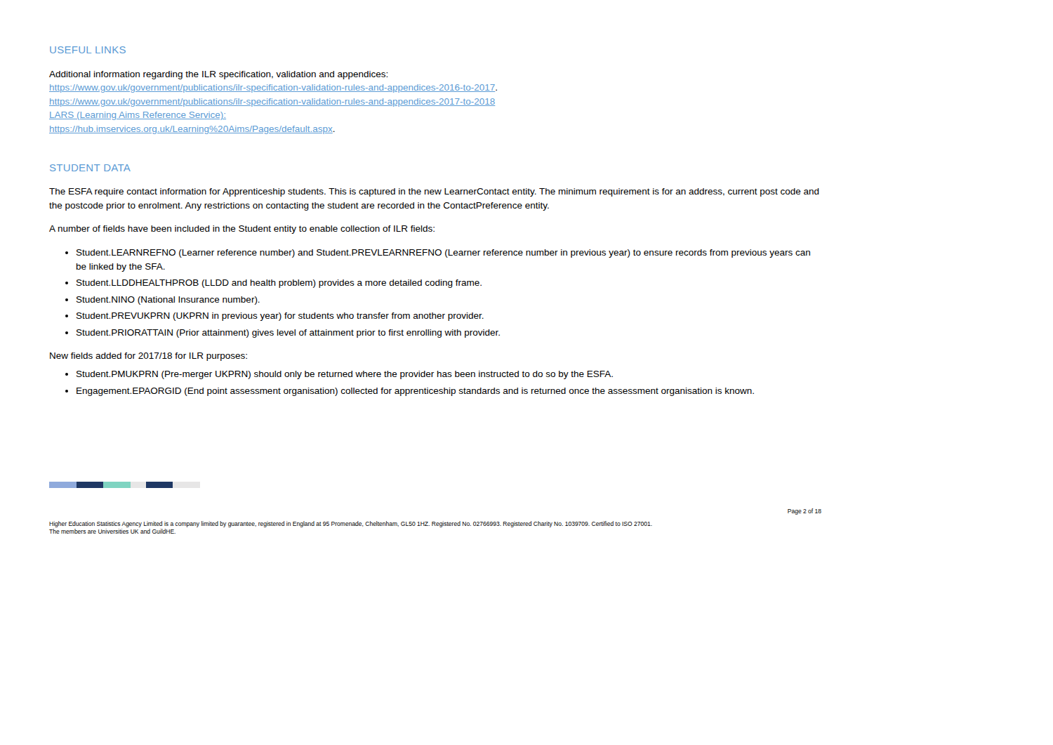Useful links
Additional information regarding the ILR specification, validation and appendices:
https://www.gov.uk/government/publications/ilr-specification-validation-rules-and-appendices-2016-to-2017.
https://www.gov.uk/government/publications/ilr-specification-validation-rules-and-appendices-2017-to-2018
LARS (Learning Aims Reference Service):
https://hub.imservices.org.uk/Learning%20Aims/Pages/default.aspx.
Student data
The ESFA require contact information for Apprenticeship students. This is captured in the new LearnerContact entity. The minimum requirement is for an address, current post code and the postcode prior to enrolment. Any restrictions on contacting the student are recorded in the ContactPreference entity.
A number of fields have been included in the Student entity to enable collection of ILR fields:
Student.LEARNREFNO (Learner reference number) and Student.PREVLEARNREFNO (Learner reference number in previous year) to ensure records from previous years can be linked by the SFA.
Student.LLDDHEALTHPROB (LLDD and health problem) provides a more detailed coding frame.
Student.NINO (National Insurance number).
Student.PREVUKPRN (UKPRN in previous year) for students who transfer from another provider.
Student.PRIORATTAIN (Prior attainment) gives level of attainment prior to first enrolling with provider.
New fields added for 2017/18 for ILR purposes:
Student.PMUKPRN (Pre-merger UKPRN) should only be returned where the provider has been instructed to do so by the ESFA.
Engagement.EPAORGID (End point assessment organisation) collected for apprenticeship standards and is returned once the assessment organisation is known.
Page 2 of 18
Higher Education Statistics Agency Limited is a company limited by guarantee, registered in England at 95 Promenade, Cheltenham, GL50 1HZ. Registered No. 02766993. Registered Charity No. 1039709. Certified to ISO 27001.
The members are Universities UK and GuildHE.